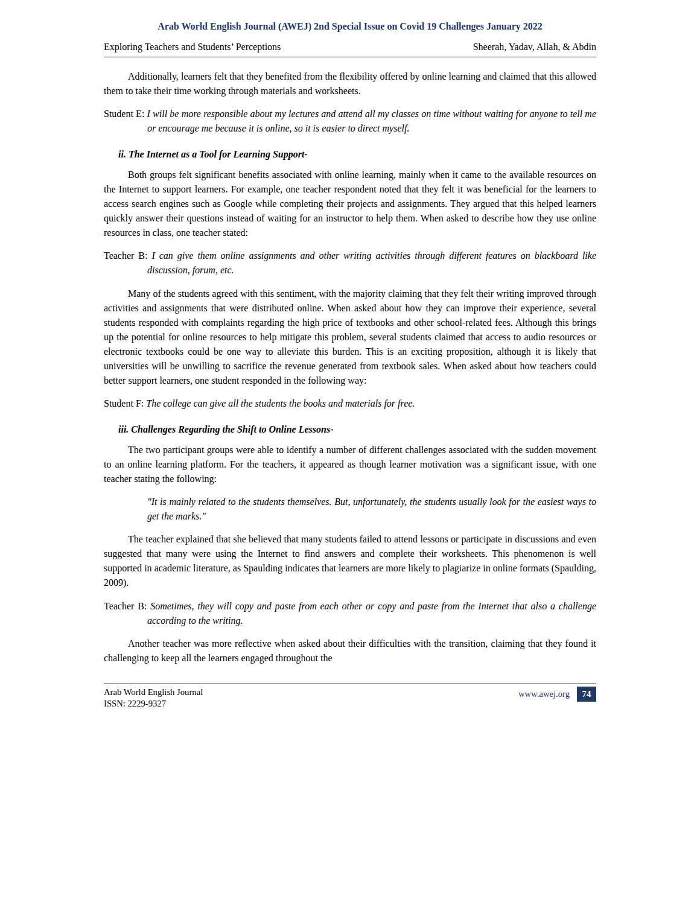Arab World English Journal (AWEJ) 2nd Special Issue on Covid 19 Challenges January 2022
Exploring Teachers and Students’ Perceptions Sheerah, Yadav, Allah, & Abdin
Additionally, learners felt that they benefited from the flexibility offered by online learning and claimed that this allowed them to take their time working through materials and worksheets.
Student E: I will be more responsible about my lectures and attend all my classes on time without waiting for anyone to tell me or encourage me because it is online, so it is easier to direct myself.
ii. The Internet as a Tool for Learning Support-
Both groups felt significant benefits associated with online learning, mainly when it came to the available resources on the Internet to support learners. For example, one teacher respondent noted that they felt it was beneficial for the learners to access search engines such as Google while completing their projects and assignments. They argued that this helped learners quickly answer their questions instead of waiting for an instructor to help them. When asked to describe how they use online resources in class, one teacher stated:
Teacher B: I can give them online assignments and other writing activities through different features on blackboard like discussion, forum, etc.
Many of the students agreed with this sentiment, with the majority claiming that they felt their writing improved through activities and assignments that were distributed online. When asked about how they can improve their experience, several students responded with complaints regarding the high price of textbooks and other school-related fees. Although this brings up the potential for online resources to help mitigate this problem, several students claimed that access to audio resources or electronic textbooks could be one way to alleviate this burden. This is an exciting proposition, although it is likely that universities will be unwilling to sacrifice the revenue generated from textbook sales. When asked about how teachers could better support learners, one student responded in the following way:
Student F: The college can give all the students the books and materials for free.
iii. Challenges Regarding the Shift to Online Lessons-
The two participant groups were able to identify a number of different challenges associated with the sudden movement to an online learning platform. For the teachers, it appeared as though learner motivation was a significant issue, with one teacher stating the following:
"It is mainly related to the students themselves. But, unfortunately, the students usually look for the easiest ways to get the marks."
The teacher explained that she believed that many students failed to attend lessons or participate in discussions and even suggested that many were using the Internet to find answers and complete their worksheets. This phenomenon is well supported in academic literature, as Spaulding indicates that learners are more likely to plagiarize in online formats (Spaulding, 2009).
Teacher B: Sometimes, they will copy and paste from each other or copy and paste from the Internet that also a challenge according to the writing.
Another teacher was more reflective when asked about their difficulties with the transition, claiming that they found it challenging to keep all the learners engaged throughout the
Arab World English Journal
ISSN: 2229-9327
www.awej.org 74